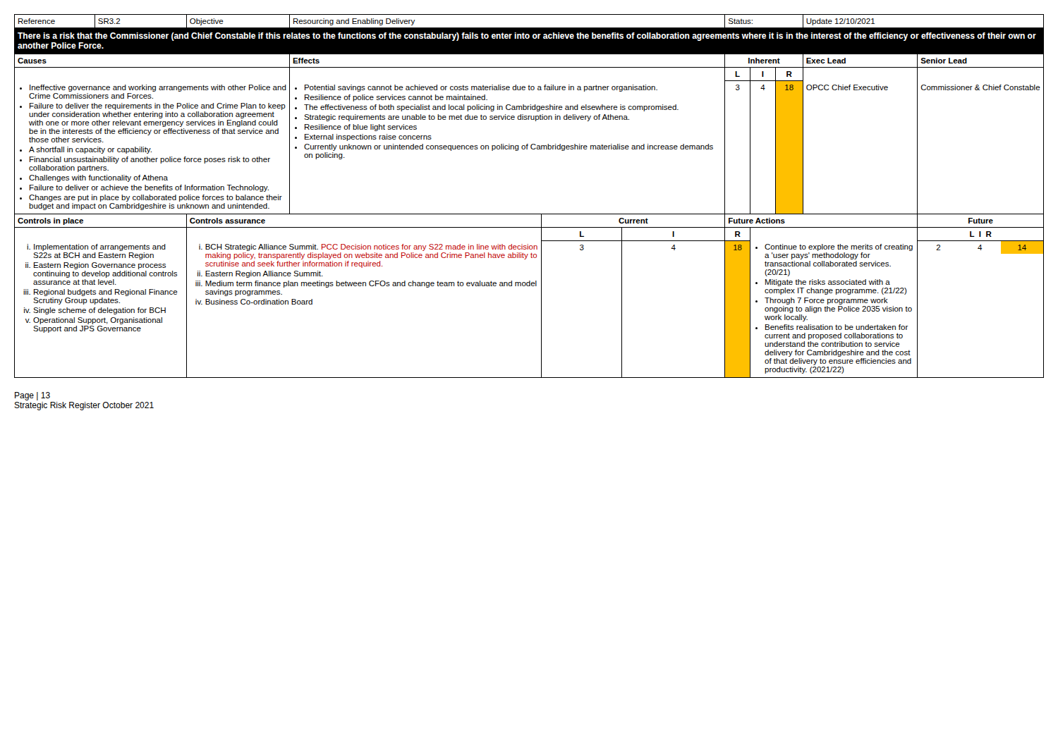| Reference | SR3.2 | Objective | Resourcing and Enabling Delivery | Status: | Update 12/10/2021 |
| There is a risk that the Commissioner (and Chief Constable if this relates to the functions of the constabulary) fails to enter into or achieve the benefits of collaboration agreements where it is in the interest of the efficiency or effectiveness of their own or another Police Force. |
| Causes | Effects | Inherent | Exec Lead | Senior Lead |
| | | L | I | R | | |
| Ineffective governance and working arrangements with other Police and Crime Commissioners and Forces. Failure to deliver the requirements in the Police and Crime Plan to keep under consideration whether entering into a collaboration agreement with one or more other relevant emergency services in England could be in the interests of the efficiency or effectiveness of that service and those other services. A shortfall in capacity or capability. Financial unsustainability of another police force poses risk to other collaboration partners. Challenges with functionality of Athena Failure to deliver or achieve the benefits of Information Technology. Changes are put in place by collaborated police forces to balance their budget and impact on Cambridgeshire is unknown and unintended. | Potential savings cannot be achieved or costs materialise due to a failure in a partner organisation. Resilience of police services cannot be maintained. The effectiveness of both specialist and local policing in Cambridgeshire and elsewhere is compromised. Strategic requirements are unable to be met due to service disruption in delivery of Athena. Resilience of blue light services External inspections raise concerns Currently unknown or unintended consequences on policing of Cambridgeshire materialise and increase demands on policing. | 3 | 4 | 18 | OPCC Chief Executive | Commissioner & Chief Constable |
| Controls in place | Controls assurance | Current | Future Actions | Future |
| | | L | I | R | | L I R |
| Implementation of arrangements and S22s at BCH and Eastern Region Eastern Region Governance process continuing to develop additional controls assurance at that level. Regional budgets and Regional Finance Scrutiny Group updates. Single scheme of delegation for BCH Operational Support, Organisational Support and JPS Governance | BCH Strategic Alliance Summit. PCC Decision notices for any S22 made in line with decision making policy, transparently displayed on website and Police and Crime Panel have ability to scrutinise and seek further information if required. Eastern Region Alliance Summit. Medium term finance plan meetings between CFOs and change team to evaluate and model savings programmes. Business Co-ordination Board | 3 | 4 | 18 | Continue to explore the merits of creating a 'user pays' methodology for transactional collaborated services. (20/21) Mitigate the risks associated with a complex IT change programme. (21/22) Through 7 Force programme work ongoing to align the Police 2035 vision to work locally. Benefits realisation to be undertaken for current and proposed collaborations to understand the contribution to service delivery for Cambridgeshire and the cost of that delivery to ensure efficiencies and productivity. (2021/22) | / 2 / 4 / 14 / |
Page | 13
Strategic Risk Register October 2021